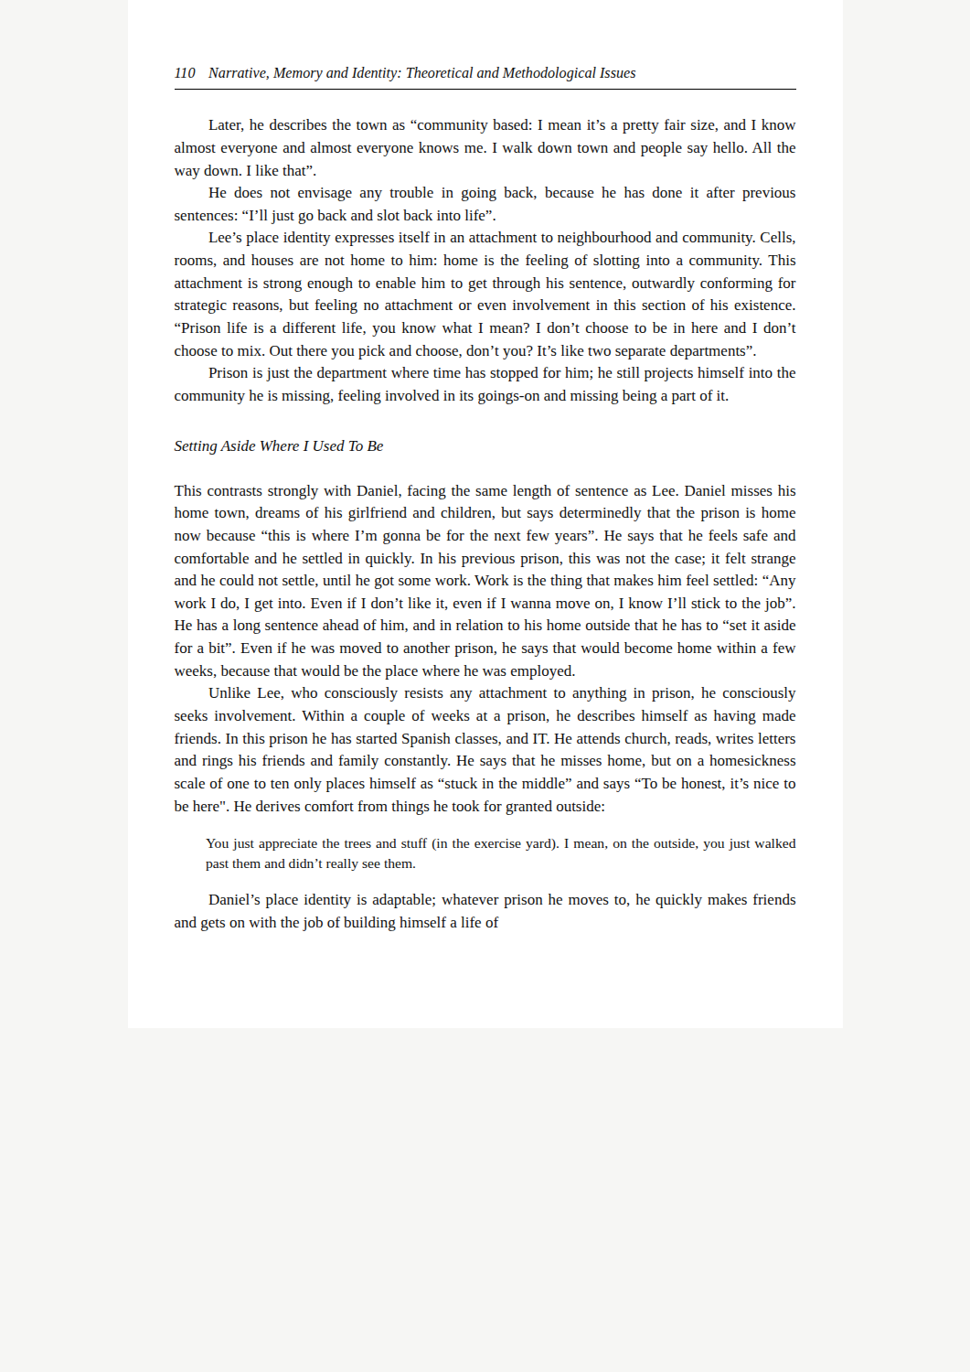110 Narrative, Memory and Identity: Theoretical and Methodological Issues
Later, he describes the town as “community based: I mean it’s a pretty fair size, and I know almost everyone and almost everyone knows me. I walk down town and people say hello. All the way down. I like that”.
He does not envisage any trouble in going back, because he has done it after previous sentences: “I’ll just go back and slot back into life”.
Lee’s place identity expresses itself in an attachment to neighbourhood and community. Cells, rooms, and houses are not home to him: home is the feeling of slotting into a community. This attachment is strong enough to enable him to get through his sentence, outwardly conforming for strategic reasons, but feeling no attachment or even involvement in this section of his existence. “Prison life is a different life, you know what I mean? I don’t choose to be in here and I don’t choose to mix. Out there you pick and choose, don’t you? It’s like two separate departments”.
Prison is just the department where time has stopped for him; he still projects himself into the community he is missing, feeling involved in its goings-on and missing being a part of it.
Setting Aside Where I Used To Be
This contrasts strongly with Daniel, facing the same length of sentence as Lee. Daniel misses his home town, dreams of his girlfriend and children, but says determinedly that the prison is home now because “this is where I’m gonna be for the next few years”. He says that he feels safe and comfortable and he settled in quickly. In his previous prison, this was not the case; it felt strange and he could not settle, until he got some work. Work is the thing that makes him feel settled: “Any work I do, I get into. Even if I don’t like it, even if I wanna move on, I know I’ll stick to the job”. He has a long sentence ahead of him, and in relation to his home outside that he has to “set it aside for a bit”. Even if he was moved to another prison, he says that would become home within a few weeks, because that would be the place where he was employed.
Unlike Lee, who consciously resists any attachment to anything in prison, he consciously seeks involvement. Within a couple of weeks at a prison, he describes himself as having made friends. In this prison he has started Spanish classes, and IT. He attends church, reads, writes letters and rings his friends and family constantly. He says that he misses home, but on a homesickness scale of one to ten only places himself as “stuck in the middle” and says “To be honest, it’s nice to be here". He derives comfort from things he took for granted outside:
You just appreciate the trees and stuff (in the exercise yard). I mean, on the outside, you just walked past them and didn’t really see them.
Daniel’s place identity is adaptable; whatever prison he moves to, he quickly makes friends and gets on with the job of building himself a life of